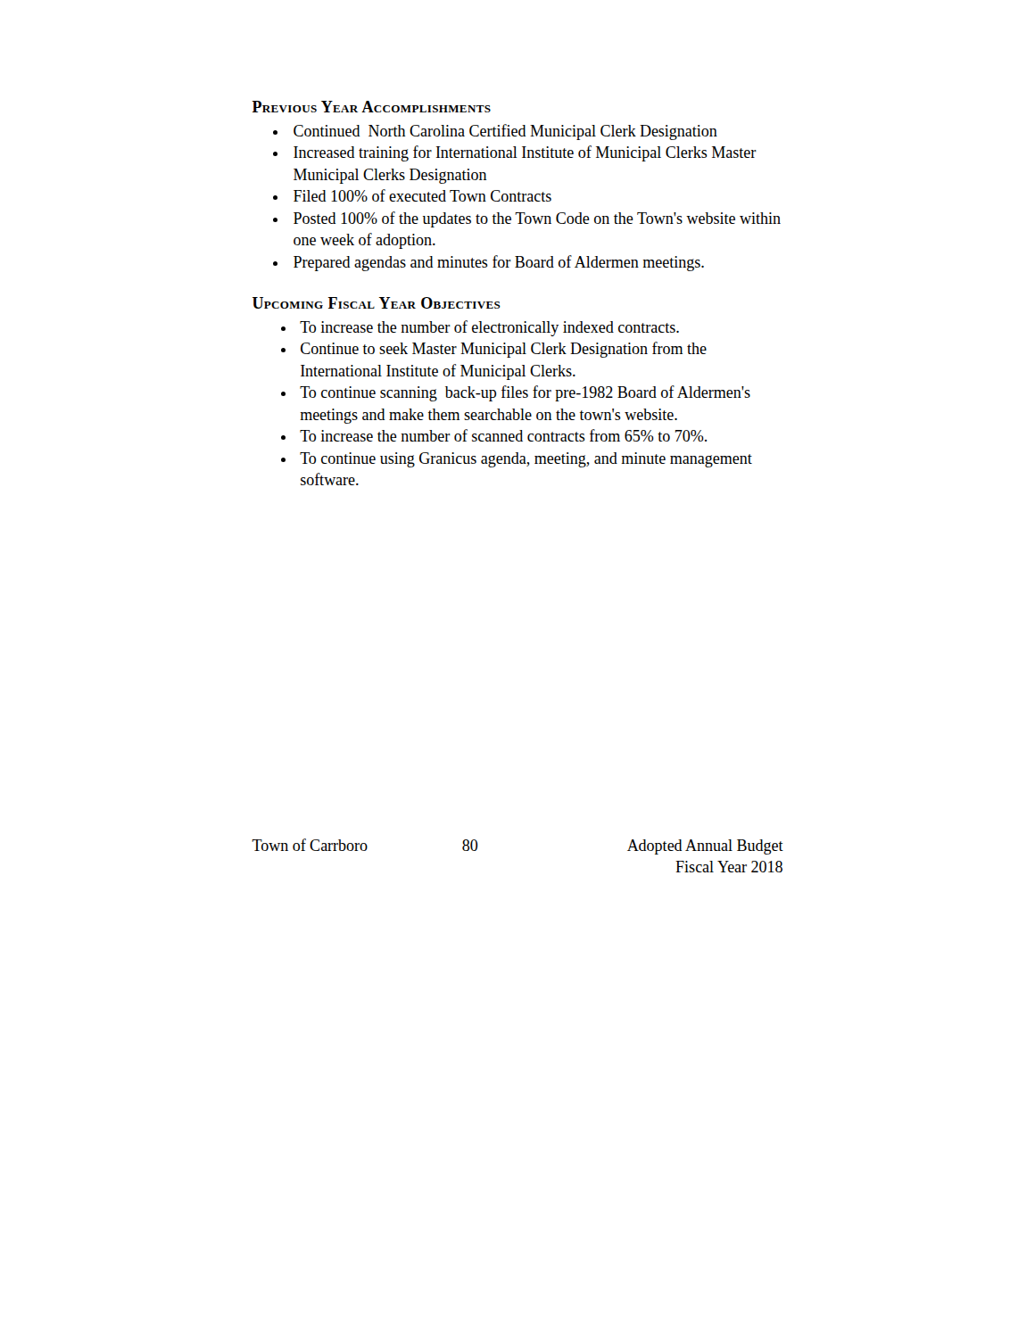Previous Year Accomplishments
Continued North Carolina Certified Municipal Clerk Designation
Increased training for International Institute of Municipal Clerks Master Municipal Clerks Designation
Filed 100% of executed Town Contracts
Posted 100% of the updates to the Town Code on the Town's website within one week of adoption.
Prepared agendas and minutes for Board of Aldermen meetings.
Upcoming Fiscal Year Objectives
To increase the number of electronically indexed contracts.
Continue to seek Master Municipal Clerk Designation from the International Institute of Municipal Clerks.
To continue scanning back-up files for pre-1982 Board of Aldermen's meetings and make them searchable on the town's website.
To increase the number of scanned contracts from 65% to 70%.
To continue using Granicus agenda, meeting, and minute management software.
Town of Carrboro
80
Adopted Annual Budget Fiscal Year 2018